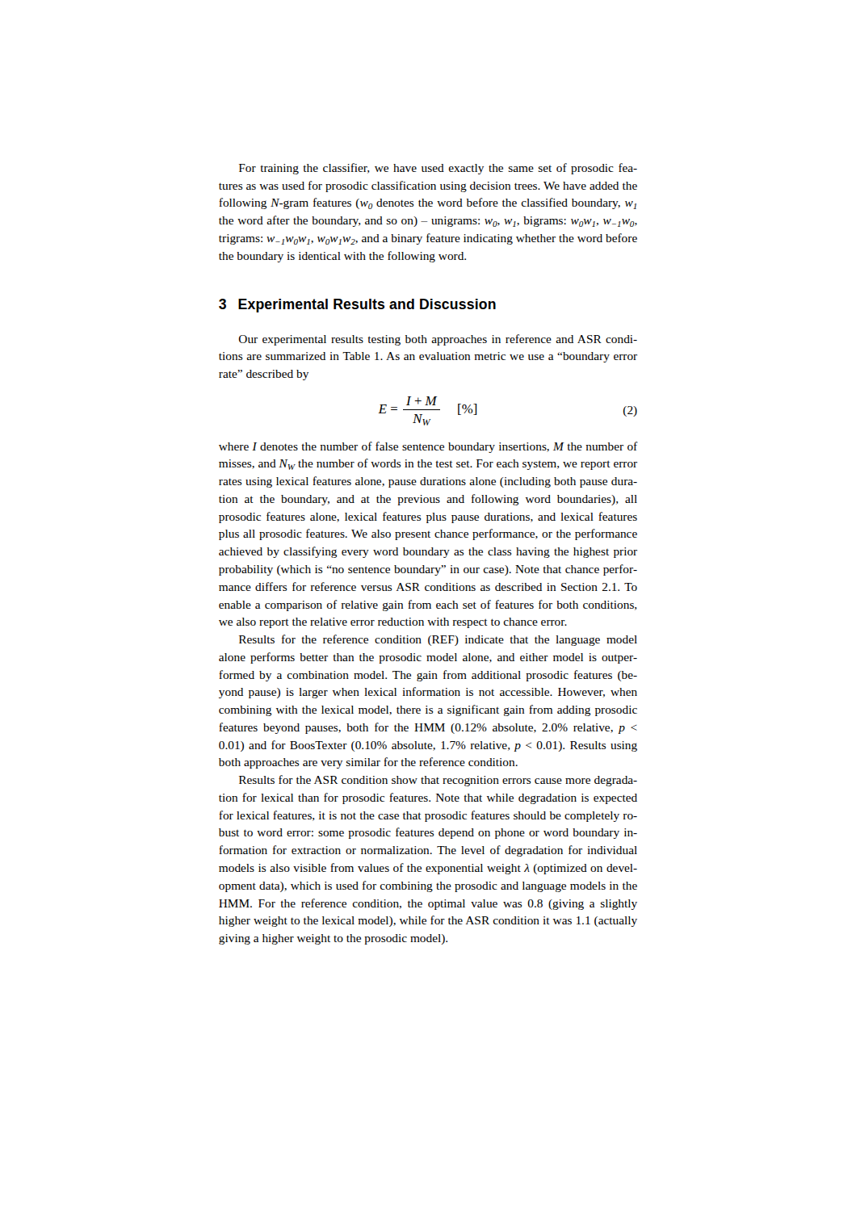For training the classifier, we have used exactly the same set of prosodic features as was used for prosodic classification using decision trees. We have added the following N-gram features (w0 denotes the word before the classified boundary, w1 the word after the boundary, and so on) – unigrams: w0, w1, bigrams: w0w1, w−1w0, trigrams: w−1w0w1, w0w1w2, and a binary feature indicating whether the word before the boundary is identical with the following word.
3 Experimental Results and Discussion
Our experimental results testing both approaches in reference and ASR conditions are summarized in Table 1. As an evaluation metric we use a “boundary error rate” described by
E = I + M NW [%] (2)
where I denotes the number of false sentence boundary insertions, M the number of misses, and NW the number of words in the test set. For each system, we report error rates using lexical features alone, pause durations alone (including both pause duration at the boundary, and at the previous and following word boundaries), all prosodic features alone, lexical features plus pause durations, and lexical features plus all prosodic features. We also present chance performance, or the performance achieved by classifying every word boundary as the class having the highest prior probability (which is “no sentence boundary” in our case). Note that chance performance differs for reference versus ASR conditions as described in Section 2.1. To enable a comparison of relative gain from each set of features for both conditions, we also report the relative error reduction with respect to chance error.
Results for the reference condition (REF) indicate that the language model alone performs better than the prosodic model alone, and either model is outperformed by a combination model. The gain from additional prosodic features (beyond pause) is larger when lexical information is not accessible. However, when combining with the lexical model, there is a significant gain from adding prosodic features beyond pauses, both for the HMM (0.12% absolute, 2.0% relative, p < 0.01) and for BoosTexter (0.10% absolute, 1.7% relative, p < 0.01). Results using both approaches are very similar for the reference condition.
Results for the ASR condition show that recognition errors cause more degradation for lexical than for prosodic features. Note that while degradation is expected for lexical features, it is not the case that prosodic features should be completely robust to word error: some prosodic features depend on phone or word boundary information for extraction or normalization. The level of degradation for individual models is also visible from values of the exponential weight λ (optimized on development data), which is used for combining the prosodic and language models in the HMM. For the reference condition, the optimal value was 0.8 (giving a slightly higher weight to the lexical model), while for the ASR condition it was 1.1 (actually giving a higher weight to the prosodic model).